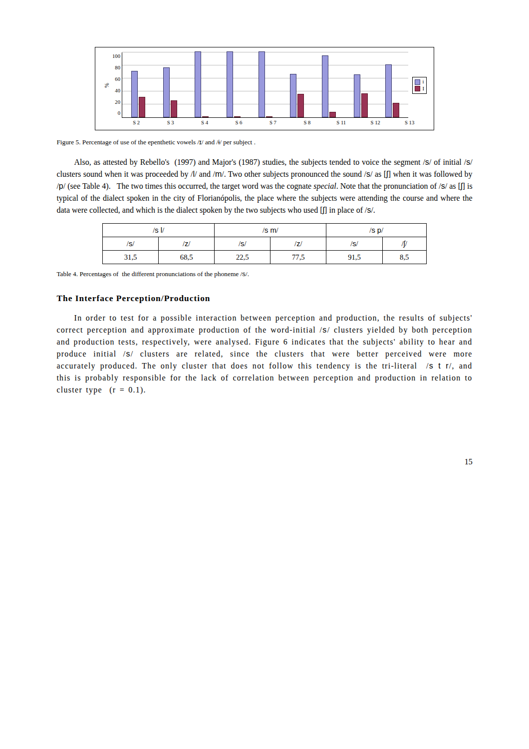%
100
80
60
40
20
0
i
I
S 2 S 3 S 4 S 6 S 7 S 8 S 11 S 12 S 13
Figure 5. Percentage of use of the epenthetic vowels /ɪ/ and /ɨ/ per subject .
Also, as attested by Rebello's (1997) and Major's (1987) studies, the subjects tended to voice the segment /s/ of initial /s/ clusters sound when it was proceeded by /l/ and /m/. Two other subjects pronounced the sound /s/ as [ʃ] when it was followed by /p/ (see Table 4). The two times this occurred, the target word was the cognate special. Note that the pronunciation of /s/ as [ʃ] is typical of the dialect spoken in the city of Florianópolis, the place where the subjects were attending the course and where the data were collected, and which is the dialect spoken by the two subjects who used [ʃ] in place of /s/.
| / s l / | / s m / | / s p / |
| --- | --- | --- |
| / s / | / z / | / s / | / z / | / s / | / ʃ / |
| 31,5 | 68,5 | 22,5 | 77,5 | 91,5 | 8,5 |
Table 4. Percentages of the different pronunciations of the phoneme /s/.
The Interface Perception/Production
In order to test for a possible interaction between perception and production, the results of subjects' correct perception and approximate production of the word-initial /s/ clusters yielded by both perception and production tests, respectively, were analysed. Figure 6 indicates that the subjects' ability to hear and produce initial /s/ clusters are related, since the clusters that were better perceived were more accurately produced. The only cluster that does not follow this tendency is the tri-literal /s t r/, and this is probably responsible for the lack of correlation between perception and production in relation to cluster type (r = 0.1).
15